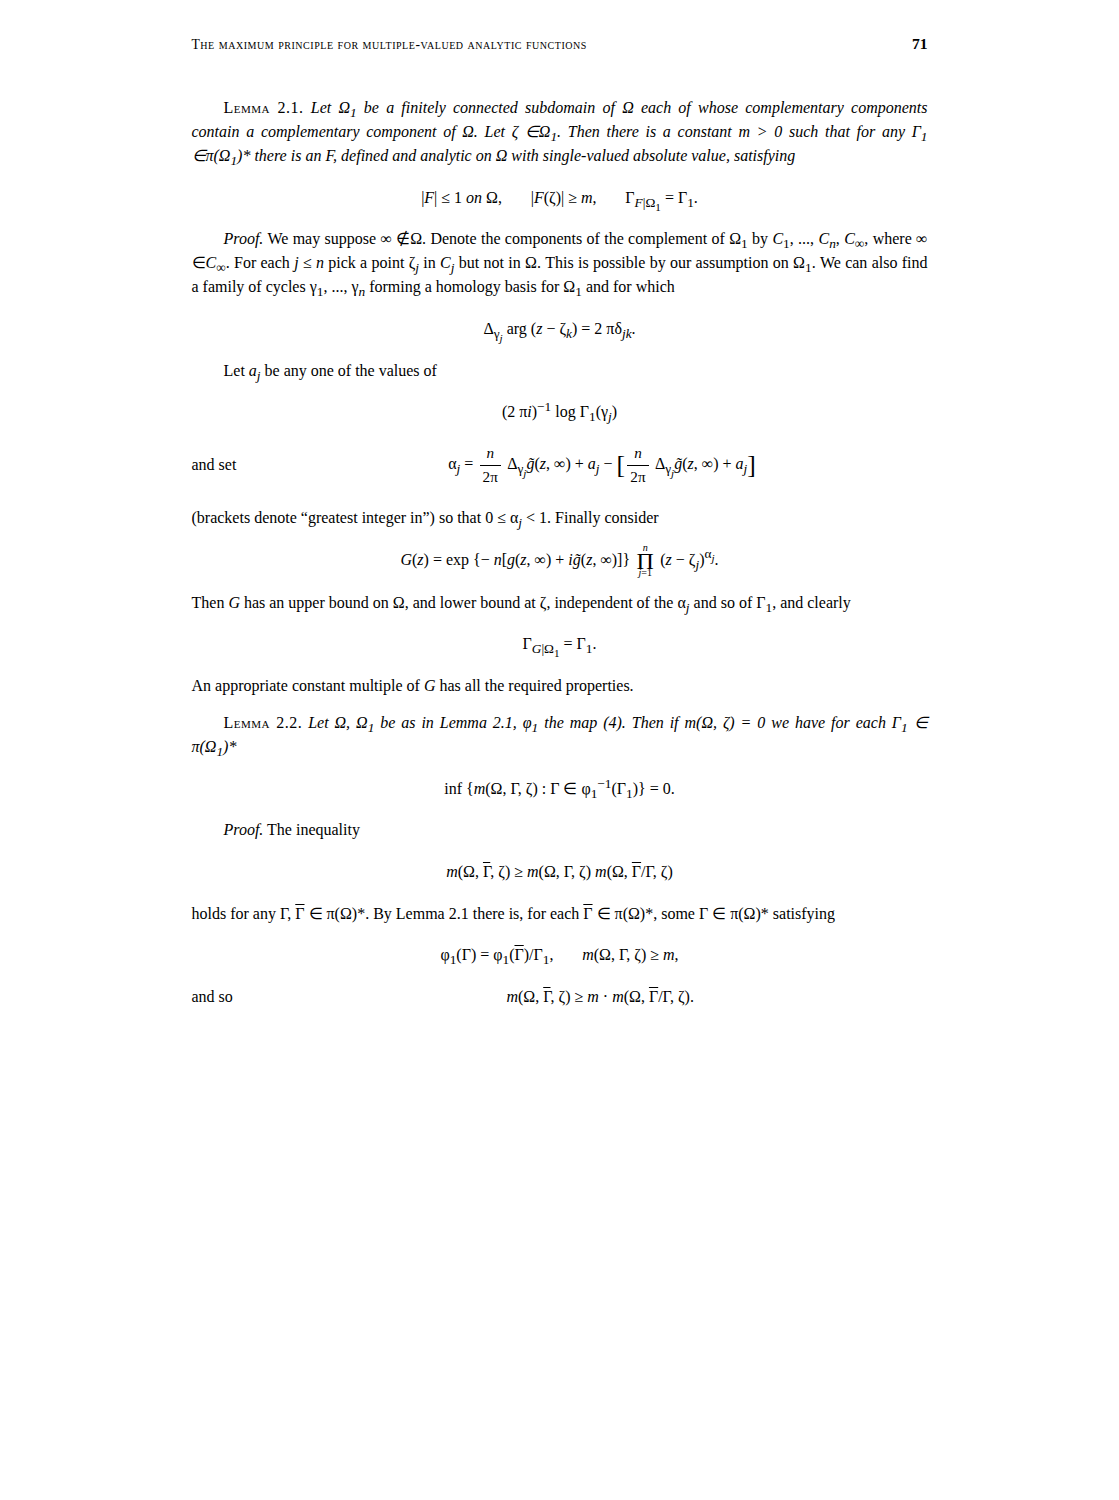The maximum principle for multiple-valued analytic functions 71
Lemma 2.1. Let Ω1 be a finitely connected subdomain of Ω each of whose complementary components contain a complementary component of Ω. Let ζ ∈Ω1. Then there is a constant m > 0 such that for any Γ1 ∈π(Ω1)* there is an F, defined and analytic on Ω with single-valued absolute value, satisfying
|F| ≤ 1 on Ω, |F(ζ)| ≥ m, ΓF|Ω1 = Γ1.
Proof. We may suppose ∞ ∉Ω. Denote the components of the complement of Ω1 by C1, ..., Cn, C∞, where ∞ ∈C∞. For each j ≤ n pick a point ζj in Cj but not in Ω. This is possible by our assumption on Ω1. We can also find a family of cycles γ1, ..., γn forming a homology basis for Ω1 and for which
Δγj arg (z − ζk) = 2 πδjk.
Let aj be any one of the values of
(2 πi)−1 log Γ1(γj)
and set αj = n 2π Δγjg̃(z, ∞) + aj − [n 2π Δγjg̃(z, ∞) + aj]
(brackets denote “greatest integer in”) so that 0 ≤ αj < 1. Finally consider
G(z) = exp {− n[g(z, ∞) + ig̃(z, ∞)]} Πnj=1 (z − ζj)αj.
Then G has an upper bound on Ω, and lower bound at ζ, independent of the αj and so of Γ1, and clearly
ΓG|Ω1 = Γ1.
An appropriate constant multiple of G has all the required properties.
Lemma 2.2. Let Ω, Ω1 be as in Lemma 2.1, φ1 the map (4). Then if m(Ω, ζ) = 0 we have for each Γ1 ∈ π(Ω1)*
inf {m(Ω, Γ, ζ) : Γ ∈ φ1−1(Γ1)} = 0.
Proof. The inequality
m(Ω, Γ, ζ) ≥ m(Ω, Γ, ζ) m(Ω, Γ/Γ, ζ)
holds for any Γ, Γ ∈ π(Ω)*. By Lemma 2.1 there is, for each Γ ∈ π(Ω)*, some Γ ∈ π(Ω)* satisfying
φ1(Γ) = φ1(Γ)/Γ1, m(Ω, Γ, ζ) ≥ m,
and so m(Ω, Γ, ζ) ≥ m · m(Ω, Γ/Γ, ζ).